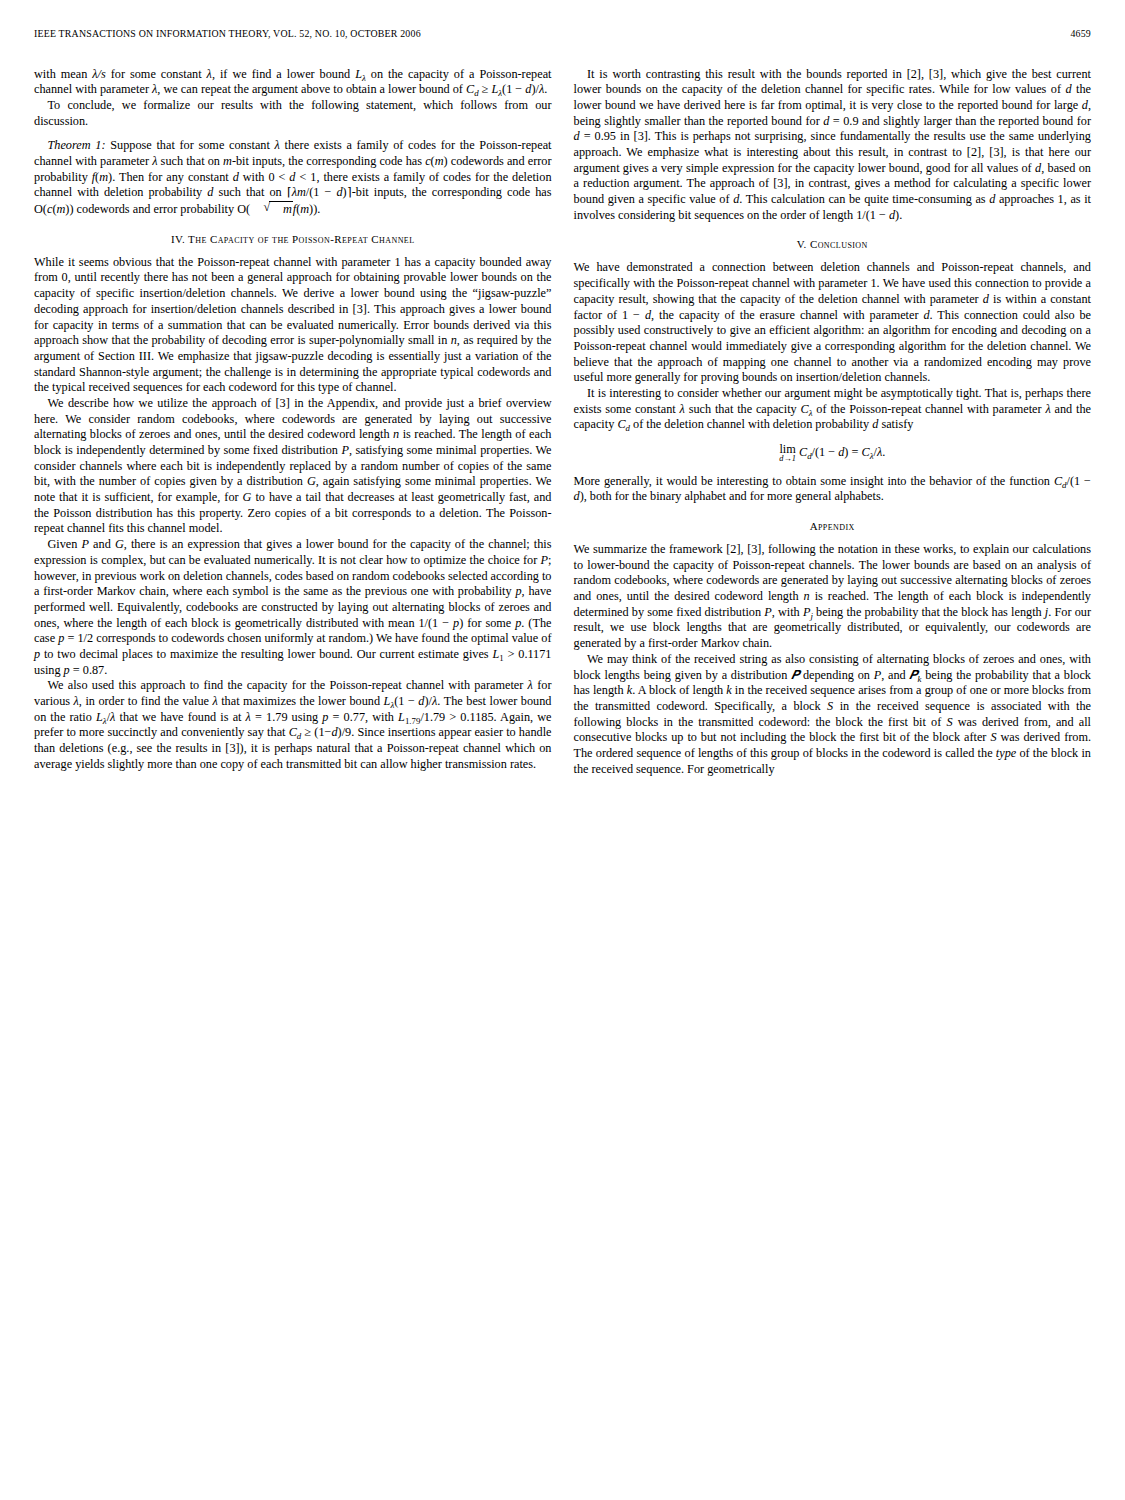IEEE Transactions on Information Theory, Vol. 52, No. 10, October 2006 4659
with mean λ/s for some constant λ, if we find a lower bound Lλ on the capacity of a Poisson-repeat channel with parameter λ, we can repeat the argument above to obtain a lower bound of Cd ≥ Lλ(1 − d)/λ.
To conclude, we formalize our results with the following statement, which follows from our discussion.
Theorem 1: Suppose that for some constant λ there exists a family of codes for the Poisson-repeat channel with parameter λ such that on m-bit inputs, the corresponding code has c(m) codewords and error probability f(m). Then for any constant d with 0 < d < 1, there exists a family of codes for the deletion channel with deletion probability d such that on λm/(1 − d) -bit inputs, the corresponding code has O(c(m)) codewords and error probability O(mf(m)).
IV. The Capacity of the Poisson-Repeat Channel
While it seems obvious that the Poisson-repeat channel with parameter 1 has a capacity bounded away from 0, until recently there has not been a general approach for obtaining provable lower bounds on the capacity of specific insertion/deletion channels. We derive a lower bound using the “jigsaw-puzzle” decoding approach for insertion/deletion channels described in [3]. This approach gives a lower bound for capacity in terms of a summation that can be evaluated numerically. Error bounds derived via this approach show that the probability of decoding error is super-polynomially small in n, as required by the argument of Section III. We emphasize that jigsaw-puzzle decoding is essentially just a variation of the standard Shannon-style argument; the challenge is in determining the appropriate typical codewords and the typical received sequences for each codeword for this type of channel.
We describe how we utilize the approach of [3] in the Appendix, and provide just a brief overview here. We consider random codebooks, where codewords are generated by laying out successive alternating blocks of zeroes and ones, until the desired codeword length n is reached. The length of each block is independently determined by some fixed distribution P, satisfying some minimal properties. We consider channels where each bit is independently replaced by a random number of copies of the same bit, with the number of copies given by a distribution G, again satisfying some minimal properties. We note that it is sufficient, for example, for G to have a tail that decreases at least geometrically fast, and the Poisson distribution has this property. Zero copies of a bit corresponds to a deletion. The Poisson-repeat channel fits this channel model.
Given P and G, there is an expression that gives a lower bound for the capacity of the channel; this expression is complex, but can be evaluated numerically. It is not clear how to optimize the choice for P; however, in previous work on deletion channels, codes based on random codebooks selected according to a first-order Markov chain, where each symbol is the same as the previous one with probability p, have performed well. Equivalently, codebooks are constructed by laying out alternating blocks of zeroes and ones, where the length of each block is geometrically distributed with mean 1/(1 − p) for some p. (The case p = 1/2 corresponds to codewords chosen uniformly at random.) We have found the optimal value of p to two decimal places to maximize the resulting lower bound. Our current estimate gives L1 > 0.1171 using p = 0.87.
We also used this approach to find the capacity for the Poisson-repeat channel with parameter λ for various λ, in order to find the value λ that maximizes the lower bound Lλ(1 − d)/λ. The best lower bound on the ratio Lλ/λ that we have found is at λ = 1.79 using p = 0.77, with L1.79/1.79 > 0.1185. Again, we prefer to more succinctly and conveniently say that Cd ≥ (1−d)/9. Since insertions appear easier to handle than deletions (e.g., see the results in [3]), it is perhaps natural that a Poisson-repeat channel which on average yields slightly more than one copy of each transmitted bit can allow higher transmission rates.
It is worth contrasting this result with the bounds reported in [2], [3], which give the best current lower bounds on the capacity of the deletion channel for specific rates. While for low values of d the lower bound we have derived here is far from optimal, it is very close to the reported bound for large d, being slightly smaller than the reported bound for d = 0.9 and slightly larger than the reported bound for d = 0.95 in [3]. This is perhaps not surprising, since fundamentally the results use the same underlying approach. We emphasize what is interesting about this result, in contrast to [2], [3], is that here our argument gives a very simple expression for the capacity lower bound, good for all values of d, based on a reduction argument. The approach of [3], in contrast, gives a method for calculating a specific lower bound given a specific value of d. This calculation can be quite time-consuming as d approaches 1, as it involves considering bit sequences on the order of length 1/(1 − d).
V. Conclusion
We have demonstrated a connection between deletion channels and Poisson-repeat channels, and specifically with the Poisson-repeat channel with parameter 1. We have used this connection to provide a capacity result, showing that the capacity of the deletion channel with parameter d is within a constant factor of 1 − d, the capacity of the erasure channel with parameter d. This connection could also be possibly used constructively to give an efficient algorithm: an algorithm for encoding and decoding on a Poisson-repeat channel would immediately give a corresponding algorithm for the deletion channel. We believe that the approach of mapping one channel to another via a randomized encoding may prove useful more generally for proving bounds on insertion/deletion channels.
It is interesting to consider whether our argument might be asymptotically tight. That is, perhaps there exists some constant λ such that the capacity Cλ of the Poisson-repeat channel with parameter λ and the capacity Cd of the deletion channel with deletion probability d satisfy
lim d→1 Cd/(1 − d) = Cλ/λ.
More generally, it would be interesting to obtain some insight into the behavior of the function Cd/(1 − d), both for the binary alphabet and for more general alphabets.
Appendix
We summarize the framework [2], [3], following the notation in these works, to explain our calculations to lower-bound the capacity of Poisson-repeat channels. The lower bounds are based on an analysis of random codebooks, where codewords are generated by laying out successive alternating blocks of zeroes and ones, until the desired codeword length n is reached. The length of each block is independently determined by some fixed distribution P, with Pj being the probability that the block has length j. For our result, we use block lengths that are geometrically distributed, or equivalently, our codewords are generated by a first-order Markov chain.
We may think of the received string as also consisting of alternating blocks of zeroes and ones, with block lengths being given by a distribution 𝑷 depending on P, and 𝑷k being the probability that a block has length k. A block of length k in the received sequence arises from a group of one or more blocks from the transmitted codeword. Specifically, a block S in the received sequence is associated with the following blocks in the transmitted codeword: the block the first bit of S was derived from, and all consecutive blocks up to but not including the block the first bit of the block after S was derived from. The ordered sequence of lengths of this group of blocks in the codeword is called the type of the block in the received sequence. For geometrically